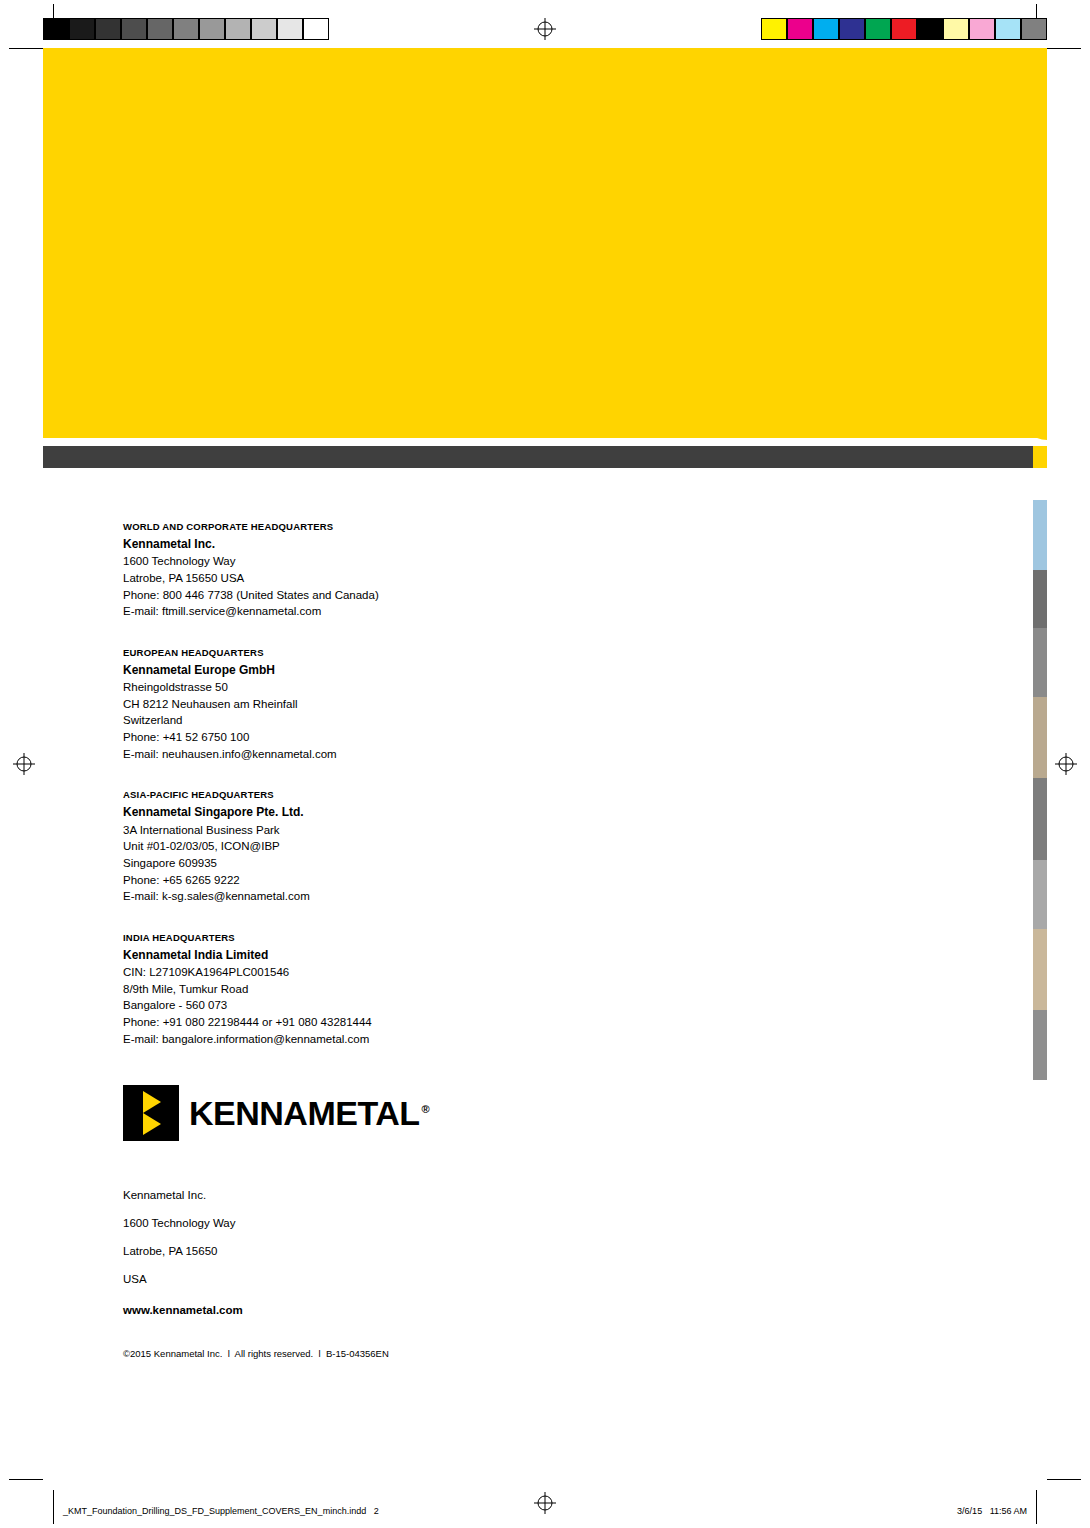World and Corporate Headquarters
Kennametal Inc.
1600 Technology Way
Latrobe, PA 15650 USA
Phone: 800 446 7738 (United States and Canada)
E-mail: ftmill.service@kennametal.com
European Headquarters
Kennametal Europe GmbH
Rheingoldstrasse 50
CH 8212 Neuhausen am Rheinfall
Switzerland
Phone: +41 52 6750 100
E-mail: neuhausen.info@kennametal.com
Asia-Pacific Headquarters
Kennametal Singapore Pte. Ltd.
3A International Business Park
Unit #01-02/03/05, ICON@IBP
Singapore 609935
Phone: +65 6265 9222
E-mail: k-sg.sales@kennametal.com
India Headquarters
Kennametal India Limited
CIN: L27109KA1964PLC001546
8/9th Mile, Tumkur Road
Bangalore - 560 073
Phone: +91 080 22198444 or +91 080 43281444
E-mail: bangalore.information@kennametal.com
KENNAMETAL®
Kennametal Inc.
1600 Technology Way
Latrobe, PA 15650
USA
www.kennametal.com
©2015 Kennametal Inc. l All rights reserved. l B-15-04356EN
_KMT_Foundation_Drilling_DS_FD_Supplement_COVERS_EN_minch.indd 2 3/6/15 11:56 AM